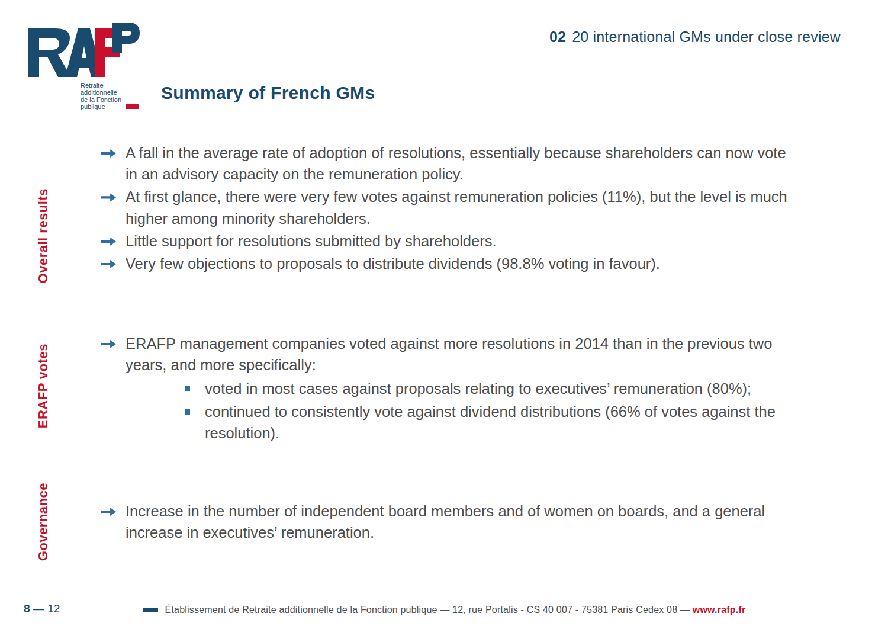0220 international GMs under close review
Retraite additionnelle de la Fonction publique
Summary of French GMs
Overall results
ERAFP votes
Governance
A fall in the average rate of adoption of resolutions, essentially because shareholders can now vote in an advisory capacity on the remuneration policy.
At first glance, there were very few votes against remuneration policies (11%), but the level is much higher among minority shareholders.
Little support for resolutions submitted by shareholders.
Very few objections to proposals to distribute dividends (98.8% voting in favour).
ERAFP management companies voted against more resolutions in 2014 than in the previous two years, and more specifically:
voted in most cases against proposals relating to executives’ remuneration (80%);
continued to consistently vote against dividend distributions (66% of votes against the resolution).
Increase in the number of independent board members and of women on boards, and a general increase in executives’ remuneration.
8 — 12
Établissement de Retraite additionnelle de la Fonction publique — 12, rue Portalis - CS 40 007 - 75381 Paris Cedex 08 — www.rafp.fr